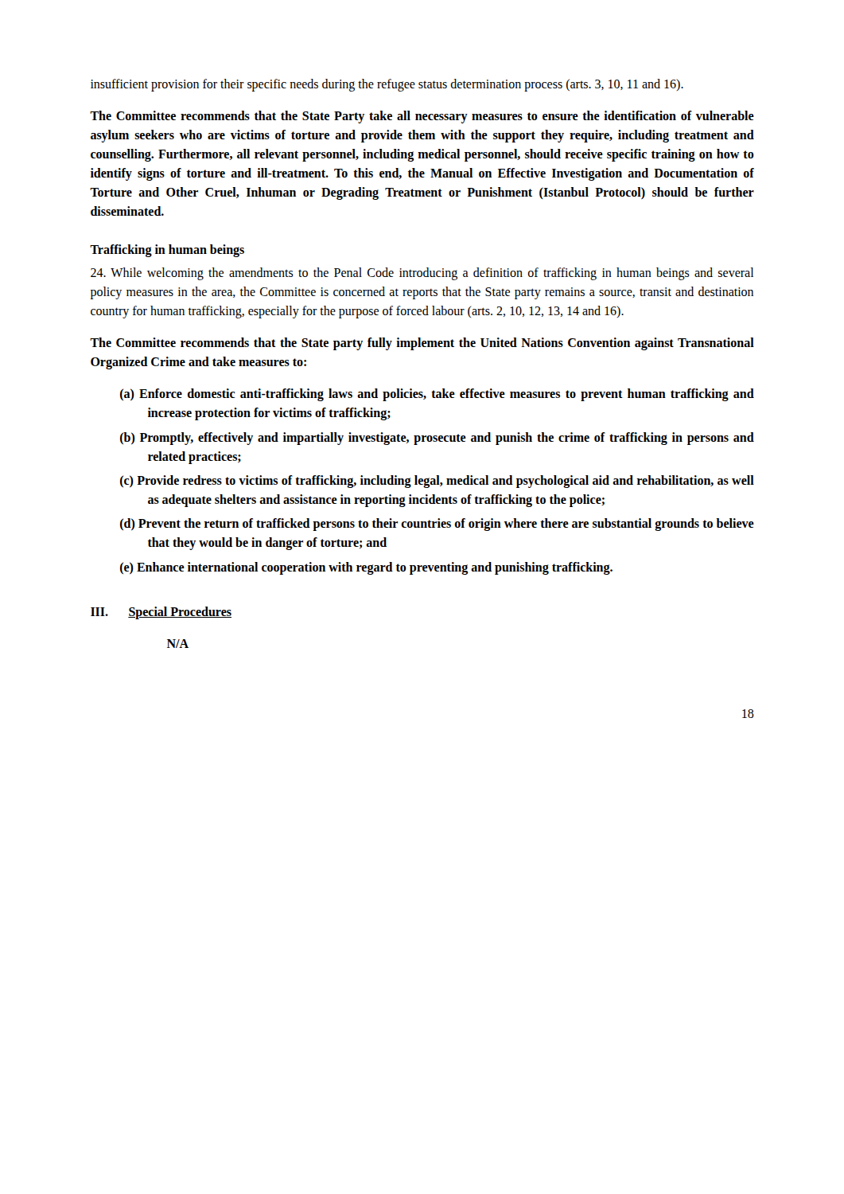insufficient provision for their specific needs during the refugee status determination process (arts. 3, 10, 11 and 16).
The Committee recommends that the State Party take all necessary measures to ensure the identification of vulnerable asylum seekers who are victims of torture and provide them with the support they require, including treatment and counselling. Furthermore, all relevant personnel, including medical personnel, should receive specific training on how to identify signs of torture and ill-treatment. To this end, the Manual on Effective Investigation and Documentation of Torture and Other Cruel, Inhuman or Degrading Treatment or Punishment (Istanbul Protocol) should be further disseminated.
Trafficking in human beings
24. While welcoming the amendments to the Penal Code introducing a definition of trafficking in human beings and several policy measures in the area, the Committee is concerned at reports that the State party remains a source, transit and destination country for human trafficking, especially for the purpose of forced labour (arts. 2, 10, 12, 13, 14 and 16).
The Committee recommends that the State party fully implement the United Nations Convention against Transnational Organized Crime and take measures to:
(a) Enforce domestic anti-trafficking laws and policies, take effective measures to prevent human trafficking and increase protection for victims of trafficking;
(b) Promptly, effectively and impartially investigate, prosecute and punish the crime of trafficking in persons and related practices;
(c) Provide redress to victims of trafficking, including legal, medical and psychological aid and rehabilitation, as well as adequate shelters and assistance in reporting incidents of trafficking to the police;
(d) Prevent the return of trafficked persons to their countries of origin where there are substantial grounds to believe that they would be in danger of torture; and
(e) Enhance international cooperation with regard to preventing and punishing trafficking.
III. Special Procedures
N/A
18